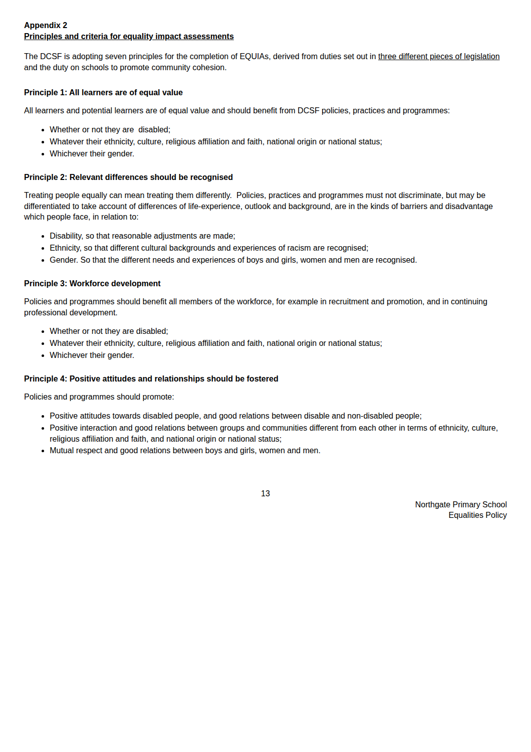Appendix 2
Principles and criteria for equality impact assessments
The DCSF is adopting seven principles for the completion of EQUIAs, derived from duties set out in three different pieces of legislation and the duty on schools to promote community cohesion.
Principle 1: All learners are of equal value
All learners and potential learners are of equal value and should benefit from DCSF policies, practices and programmes:
Whether or not they are disabled;
Whatever their ethnicity, culture, religious affiliation and faith, national origin or national status;
Whichever their gender.
Principle 2: Relevant differences should be recognised
Treating people equally can mean treating them differently. Policies, practices and programmes must not discriminate, but may be differentiated to take account of differences of life-experience, outlook and background, are in the kinds of barriers and disadvantage which people face, in relation to:
Disability, so that reasonable adjustments are made;
Ethnicity, so that different cultural backgrounds and experiences of racism are recognised;
Gender. So that the different needs and experiences of boys and girls, women and men are recognised.
Principle 3: Workforce development
Policies and programmes should benefit all members of the workforce, for example in recruitment and promotion, and in continuing professional development.
Whether or not they are disabled;
Whatever their ethnicity, culture, religious affiliation and faith, national origin or national status;
Whichever their gender.
Principle 4: Positive attitudes and relationships should be fostered
Policies and programmes should promote:
Positive attitudes towards disabled people, and good relations between disable and non-disabled people;
Positive interaction and good relations between groups and communities different from each other in terms of ethnicity, culture, religious affiliation and faith, and national origin or national status;
Mutual respect and good relations between boys and girls, women and men.
13
Northgate Primary School
Equalities Policy